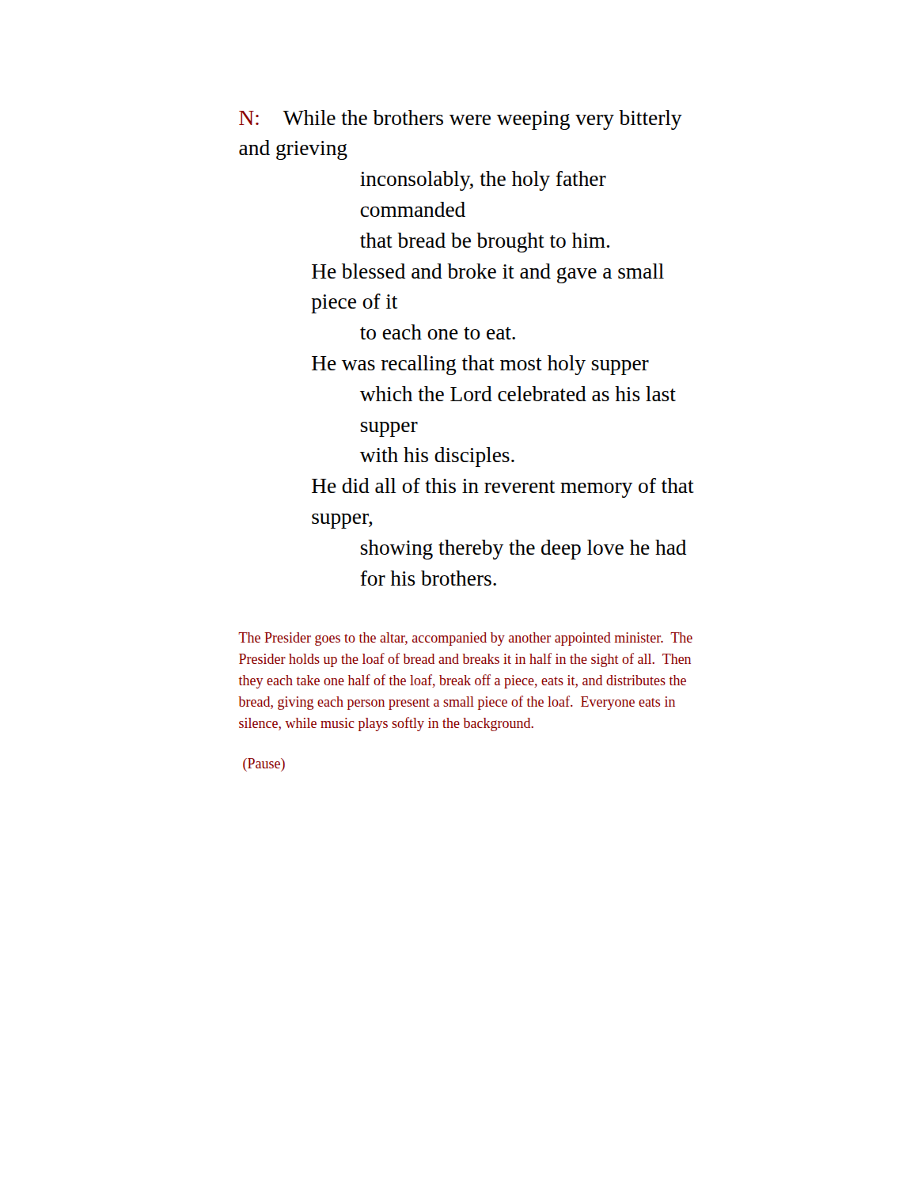N: While the brothers were weeping very bitterly and grieving inconsolably, the holy father commanded that bread be brought to him. He blessed and broke it and gave a small piece of it to each one to eat. He was recalling that most holy supper which the Lord celebrated as his last supper with his disciples. He did all of this in reverent memory of that supper, showing thereby the deep love he had for his brothers.
The Presider goes to the altar, accompanied by another appointed minister. The Presider holds up the loaf of bread and breaks it in half in the sight of all. Then they each take one half of the loaf, break off a piece, eats it, and distributes the bread, giving each person present a small piece of the loaf. Everyone eats in silence, while music plays softly in the background.
(Pause)